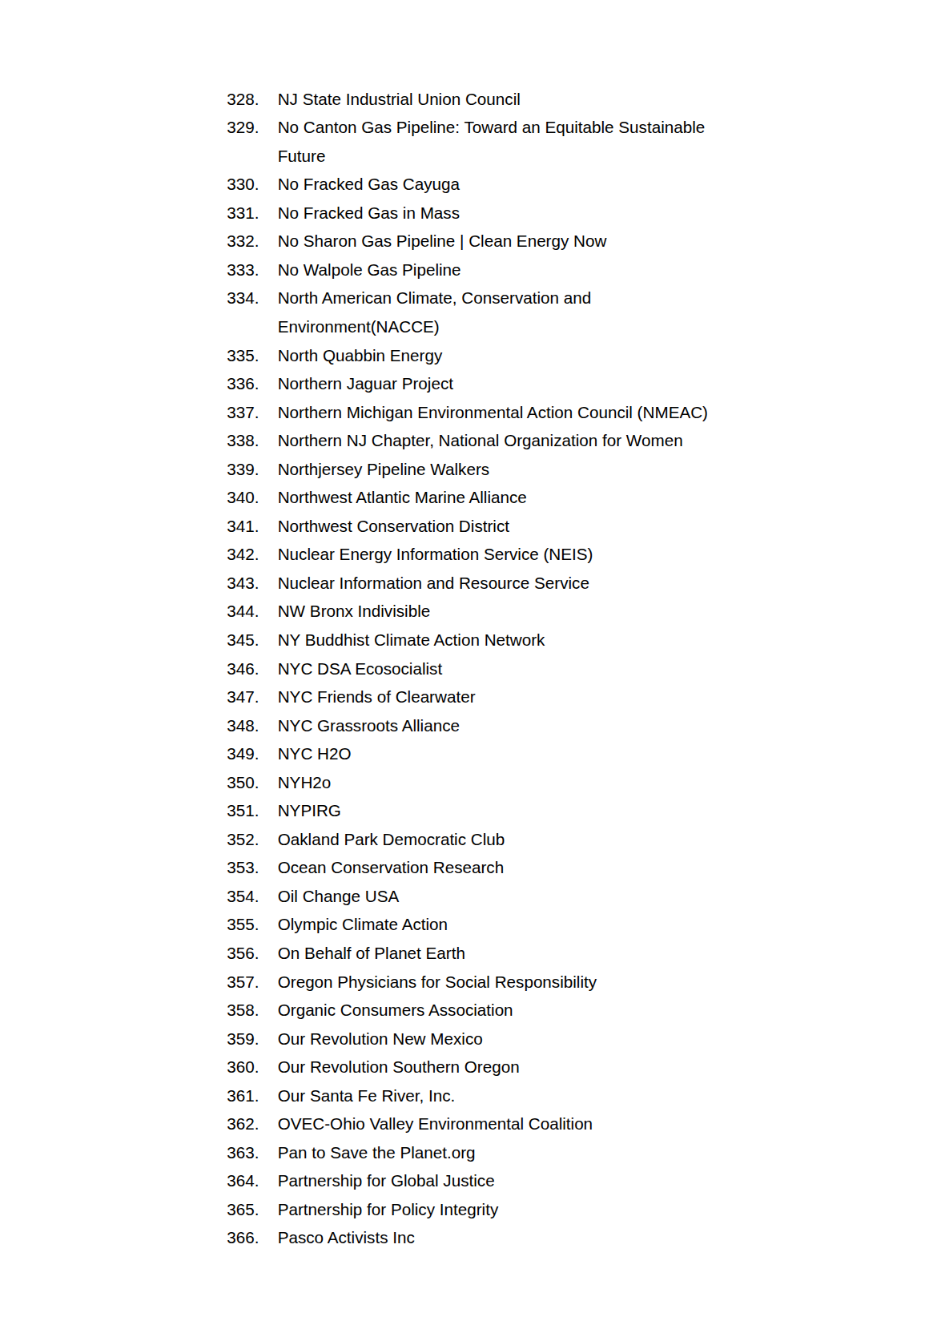328. NJ State Industrial Union Council
329. No Canton Gas Pipeline: Toward an Equitable Sustainable Future
330. No Fracked Gas Cayuga
331. No Fracked Gas in Mass
332. No Sharon Gas Pipeline | Clean Energy Now
333. No Walpole Gas Pipeline
334. North American Climate, Conservation and Environment(NACCE)
335. North Quabbin Energy
336. Northern Jaguar Project
337. Northern Michigan Environmental Action Council (NMEAC)
338. Northern NJ Chapter, National Organization for Women
339. Northjersey Pipeline Walkers
340. Northwest Atlantic Marine Alliance
341. Northwest Conservation District
342. Nuclear Energy Information Service (NEIS)
343. Nuclear Information and Resource Service
344. NW Bronx Indivisible
345. NY Buddhist Climate Action Network
346. NYC DSA Ecosocialist
347. NYC Friends of Clearwater
348. NYC Grassroots Alliance
349. NYC H2O
350. NYH2o
351. NYPIRG
352. Oakland Park Democratic Club
353. Ocean Conservation Research
354. Oil Change USA
355. Olympic Climate Action
356. On Behalf of Planet Earth
357. Oregon Physicians for Social Responsibility
358. Organic Consumers Association
359. Our Revolution New Mexico
360. Our Revolution Southern Oregon
361. Our Santa Fe River, Inc.
362. OVEC-Ohio Valley Environmental Coalition
363. Pan to Save the Planet.org
364. Partnership for Global Justice
365. Partnership for Policy Integrity
366. Pasco Activists Inc